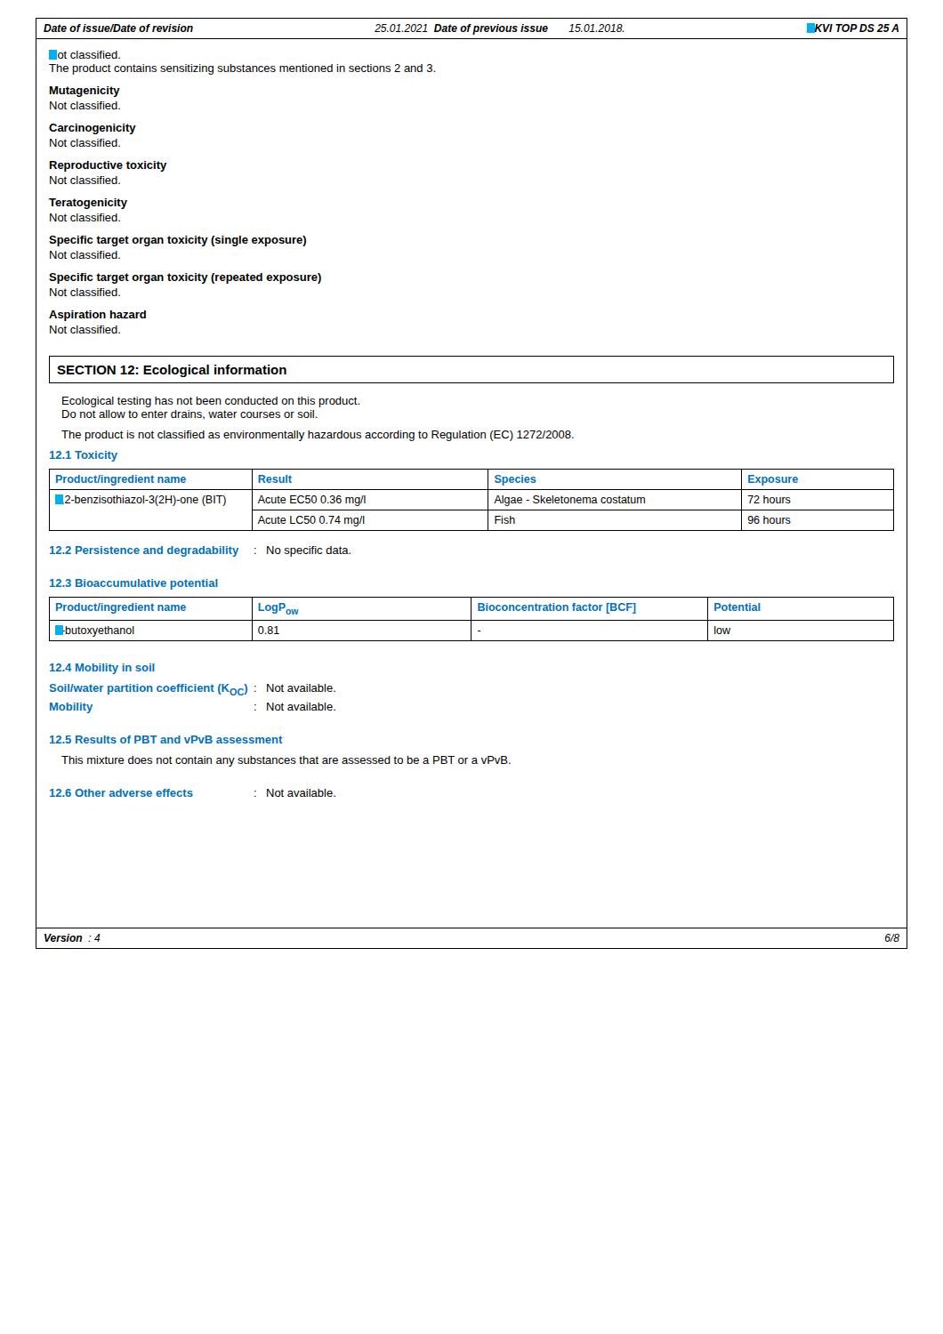Date of issue/Date of revision 25.01.2021 Date of previous issue 15.01.2018. AKVI TOP DS 25 A
Not classified.
The product contains sensitizing substances mentioned in sections 2 and 3.
Mutagenicity
Not classified.
Carcinogenicity
Not classified.
Reproductive toxicity
Not classified.
Teratogenicity
Not classified.
Specific target organ toxicity (single exposure)
Not classified.
Specific target organ toxicity (repeated exposure)
Not classified.
Aspiration hazard
Not classified.
SECTION 12: Ecological information
Ecological testing has not been conducted on this product.
Do not allow to enter drains, water courses or soil.
The product is not classified as environmentally hazardous according to Regulation (EC) 1272/2008.
12.1 Toxicity
| Product/ingredient name | Result | Species | Exposure |
| --- | --- | --- | --- |
| 1,2-benzisothiazol-3(2H)-one (BIT) | Acute EC50 0.36 mg/l | Algae - Skeletonema costatum | 72 hours |
| Acute LC50 0.74 mg/l | Fish | 96 hours |
12.2 Persistence and degradability
:
No specific data.
12.3 Bioaccumulative potential
| Product/ingredient name | LogP ow | Bioconcentration factor [BCF] | Potential |
| --- | --- | --- | --- |
| 2-butoxyethanol | 0.81 | - | low |
12.4 Mobility in soil
Soil/water partition coefficient (KOC)
:
Not available.
Mobility
:
Not available.
12.5 Results of PBT and vPvB assessment
This mixture does not contain any substances that are assessed to be a PBT or a vPvB.
12.6 Other adverse effects
:
Not available.
Version : 4 6/8